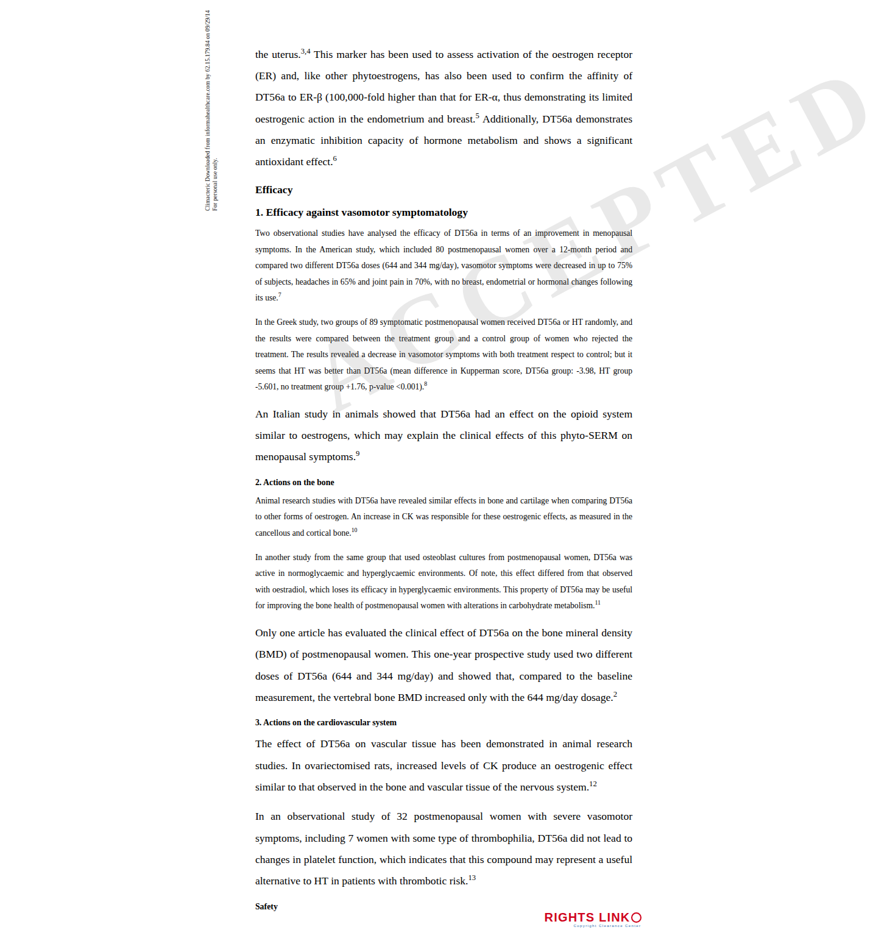Climacteric Downloaded from informahealthcare.com by 62.15.179.84 on 09/29/14
For personal use only.
ACCEPTED
the uterus.3,4 This marker has been used to assess activation of the oestrogen receptor (ER) and, like other phytoestrogens, has also been used to confirm the affinity of DT56a to ER-β (100,000-fold higher than that for ER-α, thus demonstrating its limited oestrogenic action in the endometrium and breast.5 Additionally, DT56a demonstrates an enzymatic inhibition capacity of hormone metabolism and shows a significant antioxidant effect.6
Efficacy
1. Efficacy against vasomotor symptomatology
Two observational studies have analysed the efficacy of DT56a in terms of an improvement in menopausal symptoms. In the American study, which included 80 postmenopausal women over a 12-month period and compared two different DT56a doses (644 and 344 mg/day), vasomotor symptoms were decreased in up to 75% of subjects, headaches in 65% and joint pain in 70%, with no breast, endometrial or hormonal changes following its use.7
In the Greek study, two groups of 89 symptomatic postmenopausal women received DT56a or HT randomly, and the results were compared between the treatment group and a control group of women who rejected the treatment. The results revealed a decrease in vasomotor symptoms with both treatment respect to control; but it seems that HT was better than DT56a (mean difference in Kupperman score, DT56a group: -3.98, HT group -5.601, no treatment group +1.76, p-value <0.001).8
An Italian study in animals showed that DT56a had an effect on the opioid system similar to oestrogens, which may explain the clinical effects of this phyto-SERM on menopausal symptoms.9
2. Actions on the bone
Animal research studies with DT56a have revealed similar effects in bone and cartilage when comparing DT56a to other forms of oestrogen. An increase in CK was responsible for these oestrogenic effects, as measured in the cancellous and cortical bone.10
In another study from the same group that used osteoblast cultures from postmenopausal women, DT56a was active in normoglycaemic and hyperglycaemic environments. Of note, this effect differed from that observed with oestradiol, which loses its efficacy in hyperglycaemic environments. This property of DT56a may be useful for improving the bone health of postmenopausal women with alterations in carbohydrate metabolism.11
Only one article has evaluated the clinical effect of DT56a on the bone mineral density (BMD) of postmenopausal women. This one-year prospective study used two different doses of DT56a (644 and 344 mg/day) and showed that, compared to the baseline measurement, the vertebral bone BMD increased only with the 644 mg/day dosage.2
3. Actions on the cardiovascular system
The effect of DT56a on vascular tissue has been demonstrated in animal research studies. In ovariectomised rats, increased levels of CK produce an oestrogenic effect similar to that observed in the bone and vascular tissue of the nervous system.12
In an observational study of 32 postmenopausal women with severe vasomotor symptoms, including 7 women with some type of thrombophilia, DT56a did not lead to changes in platelet function, which indicates that this compound may represent a useful alternative to HT in patients with thrombotic risk.13
Safety
RIGHTS LINK
Copyright Clearance Center